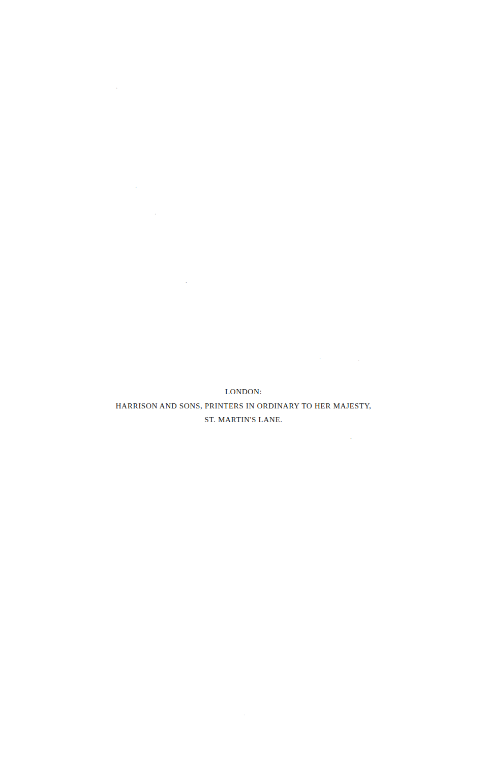. . . . . . . .
London:
Harrison and Sons, Printers in Ordinary to Her Majesty,
St. Martin's Lane.